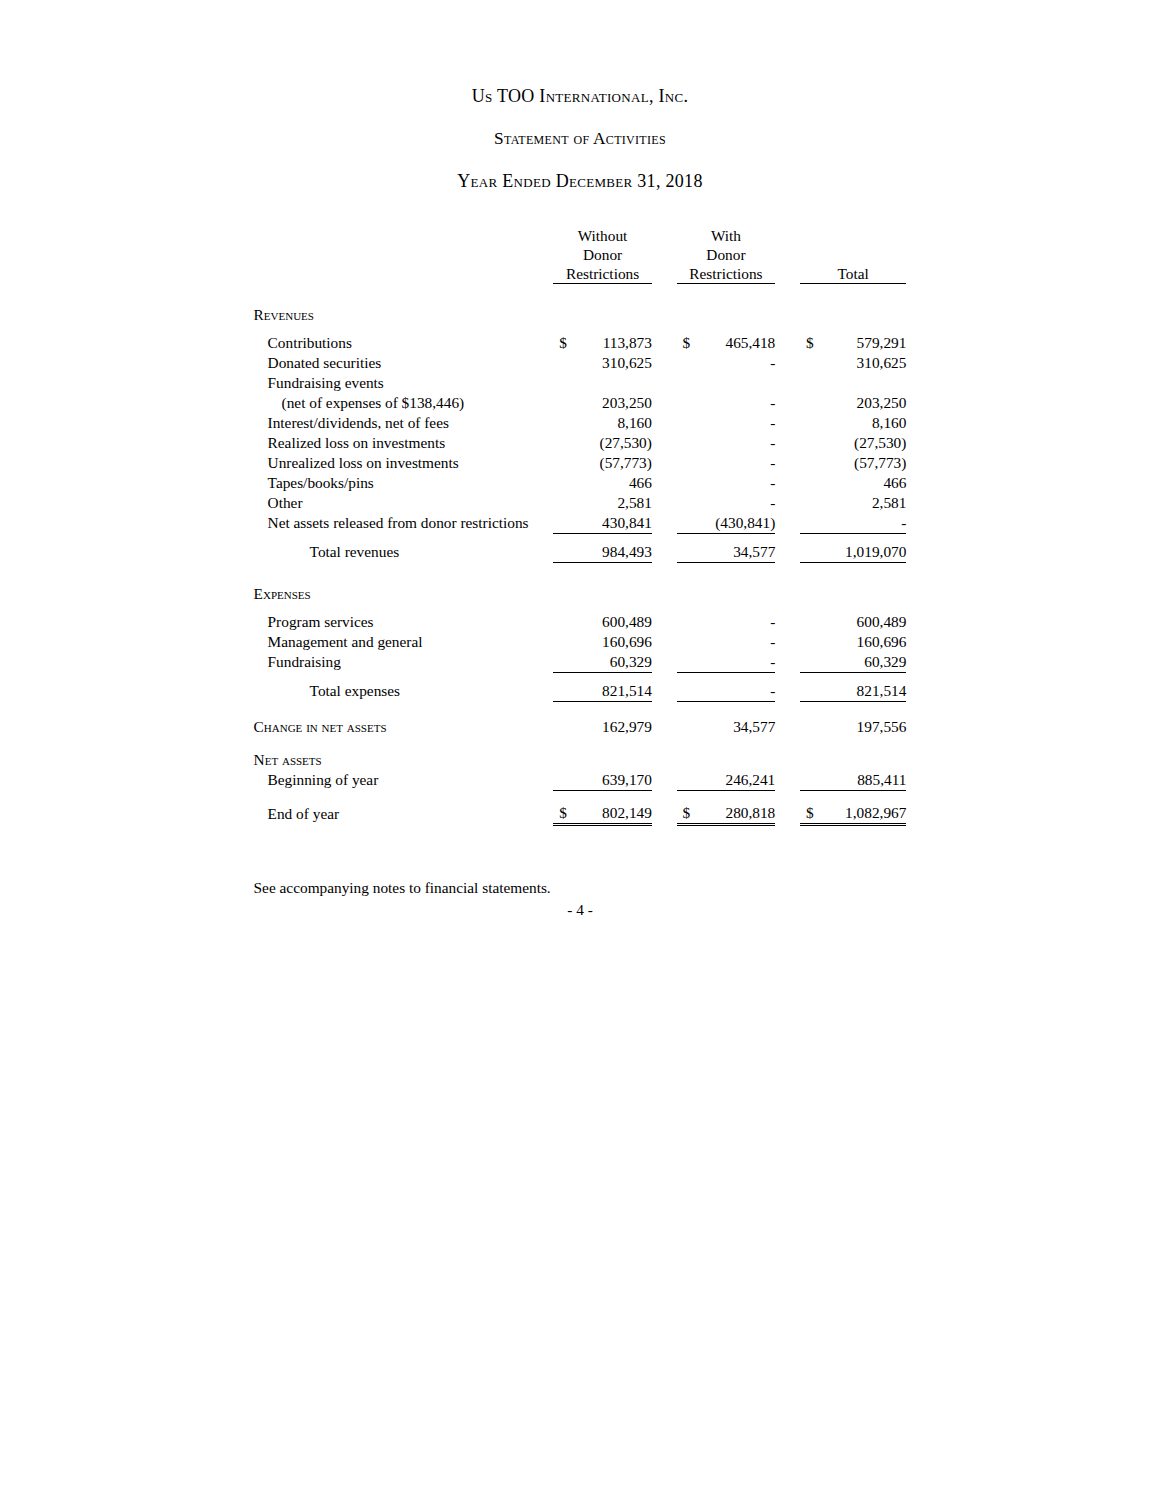Us TOO International, Inc.
Statement of Activities
Year Ended December 31, 2018
| | | Without | | With | | |
| | | Donor | | Donor | | |
| | | Restrictions | | Restrictions | | Total |
| Revenues | |
| Contributions | | $ | 113,873 | | $ | 465,418 | | $ | 579,291 |
| Donated securities | | | 310,625 | | | - | | | 310,625 |
| Fundraising events | |
| (net of expenses of $138,446) | | | 203,250 | | | - | | | 203,250 |
| Interest/dividends, net of fees | | | 8,160 | | | - | | | 8,160 |
| Realized loss on investments | | | (27,530) | | | - | | | (27,530) |
| Unrealized loss on investments | | | (57,773) | | | - | | | (57,773) |
| Tapes/books/pins | | | 466 | | | - | | | 466 |
| Other | | | 2,581 | | | - | | | 2,581 |
| Net assets released from donor restrictions | | | 430,841 | | | (430,841) | | | - |
| Total revenues | | | 984,493 | | | 34,577 | | | 1,019,070 |
| Expenses | |
| Program services | | | 600,489 | | | - | | | 600,489 |
| Management and general | | | 160,696 | | | - | | | 160,696 |
| Fundraising | | | 60,329 | | | - | | | 60,329 |
| Total expenses | | | 821,514 | | | - | | | 821,514 |
| Change in net assets | | | 162,979 | | | 34,577 | | | 197,556 |
| Net assets | |
| Beginning of year | | | 639,170 | | | 246,241 | | | 885,411 |
| End of year | | $ | 802,149 | | $ | 280,818 | | $ | 1,082,967 |
See accompanying notes to financial statements.
- 4 -